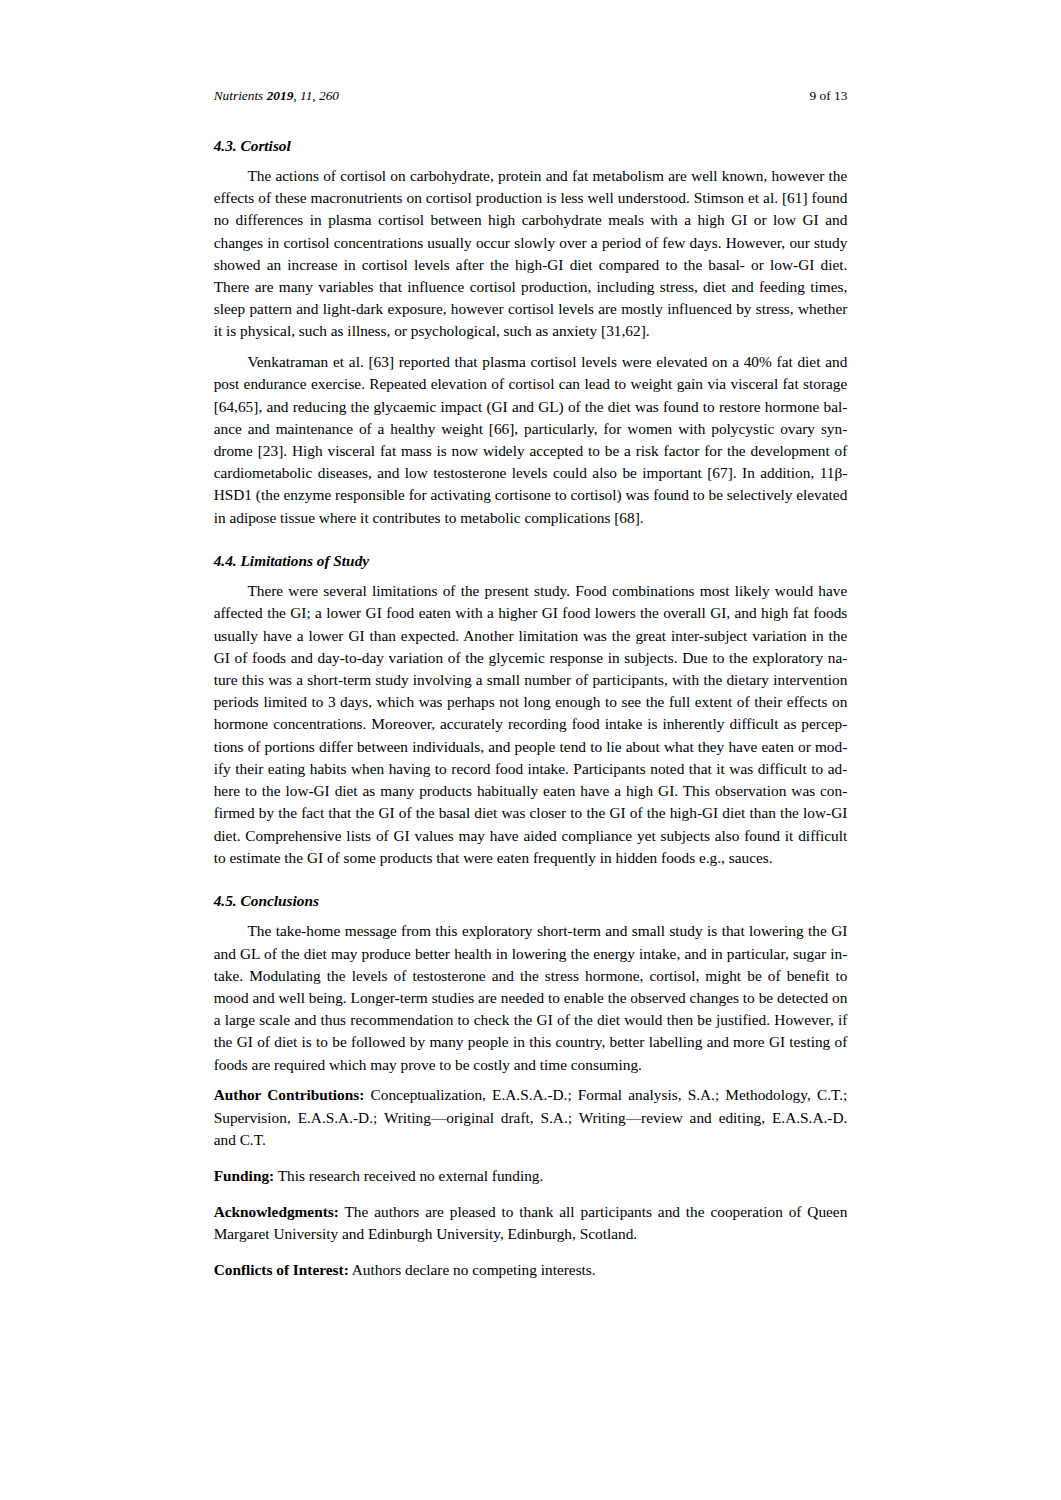Nutrients 2019, 11, 260 9 of 13
4.3. Cortisol
The actions of cortisol on carbohydrate, protein and fat metabolism are well known, however the effects of these macronutrients on cortisol production is less well understood. Stimson et al. [61] found no differences in plasma cortisol between high carbohydrate meals with a high GI or low GI and changes in cortisol concentrations usually occur slowly over a period of few days. However, our study showed an increase in cortisol levels after the high-GI diet compared to the basal- or low-GI diet. There are many variables that influence cortisol production, including stress, diet and feeding times, sleep pattern and light-dark exposure, however cortisol levels are mostly influenced by stress, whether it is physical, such as illness, or psychological, such as anxiety [31,62].
Venkatraman et al. [63] reported that plasma cortisol levels were elevated on a 40% fat diet and post endurance exercise. Repeated elevation of cortisol can lead to weight gain via visceral fat storage [64,65], and reducing the glycaemic impact (GI and GL) of the diet was found to restore hormone balance and maintenance of a healthy weight [66], particularly, for women with polycystic ovary syndrome [23]. High visceral fat mass is now widely accepted to be a risk factor for the development of cardiometabolic diseases, and low testosterone levels could also be important [67]. In addition, 11β-HSD1 (the enzyme responsible for activating cortisone to cortisol) was found to be selectively elevated in adipose tissue where it contributes to metabolic complications [68].
4.4. Limitations of Study
There were several limitations of the present study. Food combinations most likely would have affected the GI; a lower GI food eaten with a higher GI food lowers the overall GI, and high fat foods usually have a lower GI than expected. Another limitation was the great inter-subject variation in the GI of foods and day-to-day variation of the glycemic response in subjects. Due to the exploratory nature this was a short-term study involving a small number of participants, with the dietary intervention periods limited to 3 days, which was perhaps not long enough to see the full extent of their effects on hormone concentrations. Moreover, accurately recording food intake is inherently difficult as perceptions of portions differ between individuals, and people tend to lie about what they have eaten or modify their eating habits when having to record food intake. Participants noted that it was difficult to adhere to the low-GI diet as many products habitually eaten have a high GI. This observation was confirmed by the fact that the GI of the basal diet was closer to the GI of the high-GI diet than the low-GI diet. Comprehensive lists of GI values may have aided compliance yet subjects also found it difficult to estimate the GI of some products that were eaten frequently in hidden foods e.g., sauces.
4.5. Conclusions
The take-home message from this exploratory short-term and small study is that lowering the GI and GL of the diet may produce better health in lowering the energy intake, and in particular, sugar intake. Modulating the levels of testosterone and the stress hormone, cortisol, might be of benefit to mood and well being. Longer-term studies are needed to enable the observed changes to be detected on a large scale and thus recommendation to check the GI of the diet would then be justified. However, if the GI of diet is to be followed by many people in this country, better labelling and more GI testing of foods are required which may prove to be costly and time consuming.
Author Contributions: Conceptualization, E.A.S.A.-D.; Formal analysis, S.A.; Methodology, C.T.; Supervision, E.A.S.A.-D.; Writing—original draft, S.A.; Writing—review and editing, E.A.S.A.-D. and C.T.
Funding: This research received no external funding.
Acknowledgments: The authors are pleased to thank all participants and the cooperation of Queen Margaret University and Edinburgh University, Edinburgh, Scotland.
Conflicts of Interest: Authors declare no competing interests.